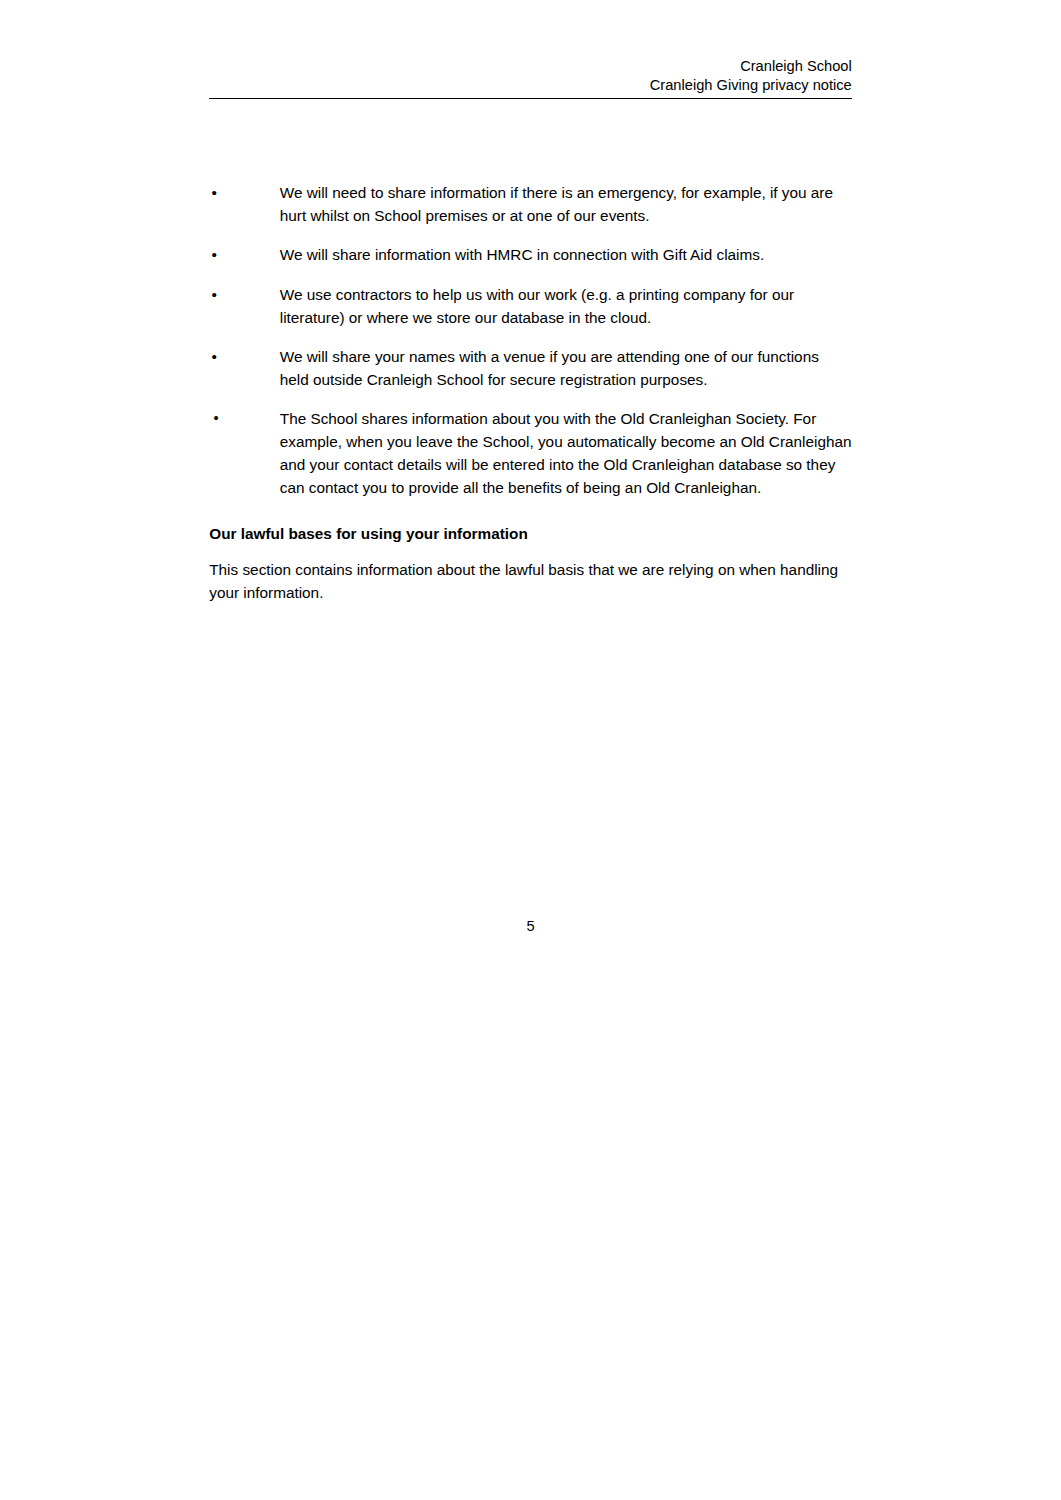Cranleigh School
Cranleigh Giving privacy notice
We will need to share information if there is an emergency, for example, if you are hurt whilst on School premises or at one of our events.
We will share information with HMRC in connection with Gift Aid claims.
We use contractors to help us with our work (e.g. a printing company for our literature) or where we store our database in the cloud.
We will share your names with a venue if you are attending one of our functions held outside Cranleigh School for secure registration purposes.
The School shares information about you with the Old Cranleighan Society. For example, when you leave the School, you automatically become an Old Cranleighan and your contact details will be entered into the Old Cranleighan database so they can contact you to provide all the benefits of being an Old Cranleighan.
Our lawful bases for using your information
This section contains information about the lawful basis that we are relying on when handling your information.
5